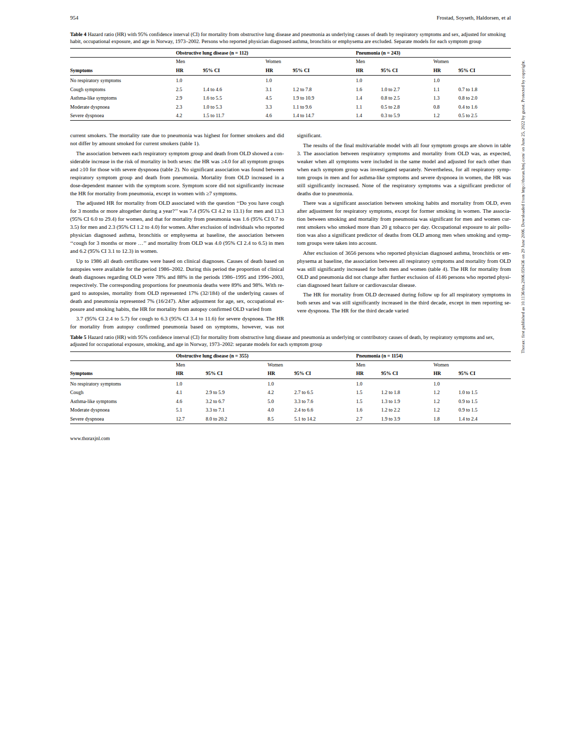954 Frostad, Soyseth, Haldorsen, et al
Thorax: first published as 10.1136/thx.2006.059436 on 29 June 2006. Downloaded from http://thorax.bmj.com/ on June 25, 2022 by guest. Protected by copyright.
Table 4 Hazard ratio (HR) with 95% confidence interval (CI) for mortality from obstructive lung disease and pneumonia as underlying causes of death by respiratory symptoms and sex, adjusted for smoking habit, occupational exposure, and age in Norway, 1973–2002. Persons who reported physician diagnosed asthma, bronchitis or emphysema are excluded. Separate models for each symptom group
| | Obstructive lung disease (n = 112) | Pneumonia (n = 243) |
| --- | --- | --- |
| | Men | Women | Men | Women |
| Symptoms | HR | 95% CI | HR | 95% CI | HR | 95% CI | HR | 95% CI |
| No respiratory symptoms | 1.0 | | 1.0 | | 1.0 | | 1.0 | |
| Cough symptoms | 2.5 | 1.4 to 4.6 | 3.1 | 1.2 to 7.8 | 1.6 | 1.0 to 2.7 | 1.1 | 0.7 to 1.8 |
| Asthma-like symptoms | 2.9 | 1.6 to 5.5 | 4.5 | 1.9 to 10.9 | 1.4 | 0.8 to 2.5 | 1.3 | 0.8 to 2.0 |
| Moderate dyspnoea | 2.3 | 1.0 to 5.3 | 3.3 | 1.1 to 9.6 | 1.1 | 0.5 to 2.8 | 0.8 | 0.4 to 1.6 |
| Severe dyspnoea | 4.2 | 1.5 to 11.7 | 4.6 | 1.4 to 14.7 | 1.4 | 0.3 to 5.9 | 1.2 | 0.5 to 2.5 |
current smokers. The mortality rate due to pneumonia was highest for former smokers and did not differ by amount smoked for current smokers (table 1).
The association between each respiratory symptom group and death from OLD showed a considerable increase in the risk of mortality in both sexes: the HR was ≥4.0 for all symptom groups and ≥10 for those with severe dyspnoea (table 2). No significant association was found between respiratory symptom group and death from pneumonia. Mortality from OLD increased in a dose-dependent manner with the symptom score. Symptom score did not significantly increase the HR for mortality from pneumonia, except in women with ≥7 symptoms.
The adjusted HR for mortality from OLD associated with the question ‘‘Do you have cough for 3 months or more altogether during a year?’’ was 7.4 (95% CI 4.2 to 13.1) for men and 13.3 (95% CI 6.0 to 29.4) for women, and that for mortality from pneumonia was 1.6 (95% CI 0.7 to 3.5) for men and 2.3 (95% CI 1.2 to 4.0) for women. After exclusion of individuals who reported physician diagnosed asthma, bronchitis or emphysema at baseline, the association between ‘‘cough for 3 months or more …’’ and mortality from OLD was 4.0 (95% CI 2.4 to 6.5) in men and 6.2 (95% CI 3.1 to 12.3) in women.
Up to 1986 all death certificates were based on clinical diagnoses. Causes of death based on autopsies were available for the period 1986–2002. During this period the proportion of clinical death diagnoses regarding OLD were 78% and 88% in the periods 1986–1995 and 1996–2003, respectively. The corresponding proportions for pneumonia deaths were 89% and 98%. With regard to autopsies, mortality from OLD represented 17% (32/184) of the underlying causes of death and pneumonia represented 7% (16/247). After adjustment for age, sex, occupational exposure and smoking habits, the HR for mortality from autopsy confirmed OLD varied from
3.7 (95% CI 2.4 to 5.7) for cough to 6.3 (95% CI 3.4 to 11.6) for severe dyspnoea. The HR for mortality from autopsy confirmed pneumonia based on symptoms, however, was not significant.
The results of the final multivariable model with all four symptom groups are shown in table 3. The association between respiratory symptoms and mortality from OLD was, as expected, weaker when all symptoms were included in the same model and adjusted for each other than when each symptom group was investigated separately. Nevertheless, for all respiratory symptom groups in men and for asthma-like symptoms and severe dyspnoea in women, the HR was still significantly increased. None of the respiratory symptoms was a significant predictor of deaths due to pneumonia.
There was a significant association between smoking habits and mortality from OLD, even after adjustment for respiratory symptoms, except for former smoking in women. The association between smoking and mortality from pneumonia was significant for men and women current smokers who smoked more than 20 g tobacco per day. Occupational exposure to air pollution was also a significant predictor of deaths from OLD among men when smoking and symptom groups were taken into account.
After exclusion of 3656 persons who reported physician diagnosed asthma, bronchitis or emphysema at baseline, the association between all respiratory symptoms and mortality from OLD was still significantly increased for both men and women (table 4). The HR for mortality from OLD and pneumonia did not change after further exclusion of 4146 persons who reported physician diagnosed heart failure or cardiovascular disease.
The HR for mortality from OLD decreased during follow up for all respiratory symptoms in both sexes and was still significantly increased in the third decade, except in men reporting severe dyspnoea. The HR for the third decade varied
Table 5 Hazard ratio (HR) with 95% confidence interval (CI) for mortality from obstructive lung disease and pneumonia as underlying or contributory causes of death, by respiratory symptoms and sex, adjusted for occupational exposure, smoking, and age in Norway, 1973–2002: separate models for each symptom group
| | Obstructive lung disease (n = 355) | Pneumonia (n = 1154) |
| --- | --- | --- |
| | Men | Women | Men | Women |
| Symptoms | HR | 95% CI | HR | 95% CI | HR | 95% CI | HR | 95% CI |
| No respiratory symptoms | 1.0 | | 1.0 | | 1.0 | | 1.0 | |
| Cough | 4.1 | 2.9 to 5.9 | 4.2 | 2.7 to 6.5 | 1.5 | 1.2 to 1.8 | 1.2 | 1.0 to 1.5 |
| Asthma-like symptoms | 4.6 | 3.2 to 6.7 | 5.0 | 3.3 to 7.6 | 1.5 | 1.3 to 1.9 | 1.2 | 0.9 to 1.5 |
| Moderate dyspnoea | 5.1 | 3.3 to 7.1 | 4.0 | 2.4 to 6.6 | 1.6 | 1.2 to 2.2 | 1.2 | 0.9 to 1.5 |
| Severe dyspnoea | 12.7 | 8.0 to 20.2 | 8.5 | 5.1 to 14.2 | 2.7 | 1.9 to 3.9 | 1.8 | 1.4 to 2.4 |
www.thoraxjnl.com